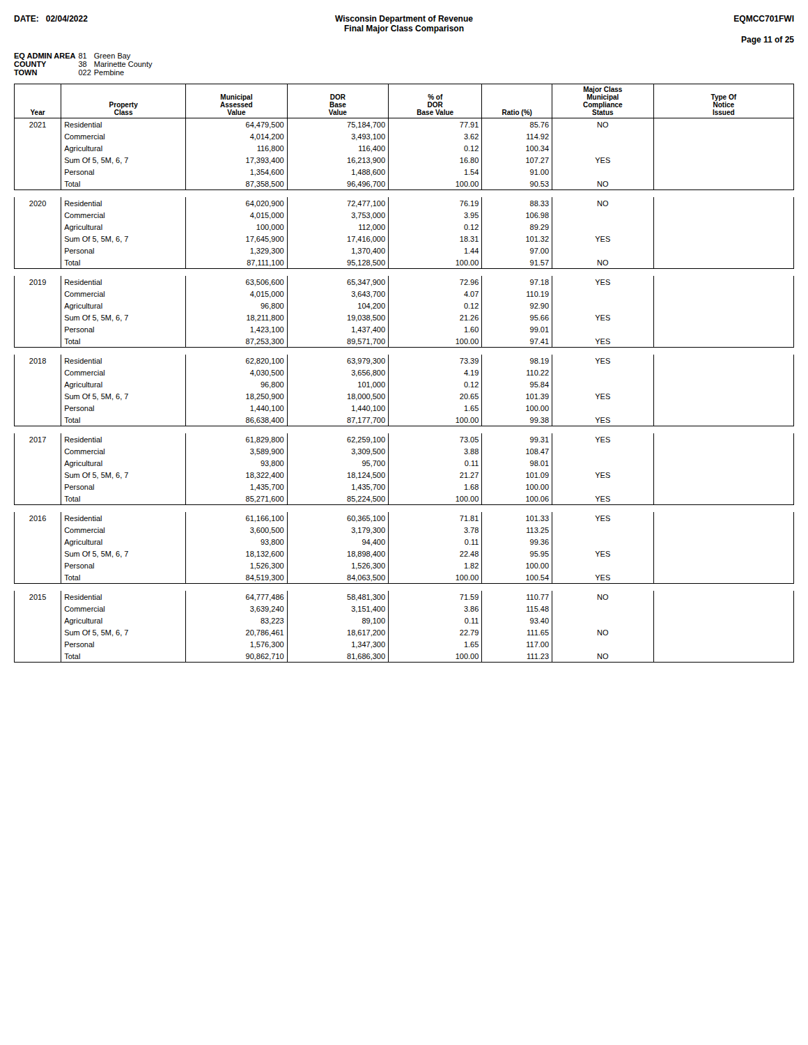| DATE: 02/04/2022 | Wisconsin Department of Revenue Final Major Class Comparison | EQMCC701FWI |
Page 11 of 25
| EQ ADMIN AREA | 81 | Green Bay |
| COUNTY | 38 | Marinette County |
| TOWN | 022 | Pembine |
| Year | Property Class | Municipal Assessed Value | DOR Base Value | % of DOR Base Value | Ratio (%) | Major Class Municipal Compliance Status | Type Of Notice Issued |
| --- | --- | --- | --- | --- | --- | --- | --- |
| 2021 | Residential | 64,479,500 | 75,184,700 | 77.91 | 85.76 | NO | |
| | Commercial | 4,014,200 | 3,493,100 | 3.62 | 114.92 | | |
| | Agricultural | 116,800 | 116,400 | 0.12 | 100.34 | | |
| | Sum Of 5, 5M, 6, 7 | 17,393,400 | 16,213,900 | 16.80 | 107.27 | YES | |
| | Personal | 1,354,600 | 1,488,600 | 1.54 | 91.00 | | |
| | Total | 87,358,500 | 96,496,700 | 100.00 | 90.53 | NO | |
| 2020 | Residential | 64,020,900 | 72,477,100 | 76.19 | 88.33 | NO | |
| | Commercial | 4,015,000 | 3,753,000 | 3.95 | 106.98 | | |
| | Agricultural | 100,000 | 112,000 | 0.12 | 89.29 | | |
| | Sum Of 5, 5M, 6, 7 | 17,645,900 | 17,416,000 | 18.31 | 101.32 | YES | |
| | Personal | 1,329,300 | 1,370,400 | 1.44 | 97.00 | | |
| | Total | 87,111,100 | 95,128,500 | 100.00 | 91.57 | NO | |
| 2019 | Residential | 63,506,600 | 65,347,900 | 72.96 | 97.18 | YES | |
| | Commercial | 4,015,000 | 3,643,700 | 4.07 | 110.19 | | |
| | Agricultural | 96,800 | 104,200 | 0.12 | 92.90 | | |
| | Sum Of 5, 5M, 6, 7 | 18,211,800 | 19,038,500 | 21.26 | 95.66 | YES | |
| | Personal | 1,423,100 | 1,437,400 | 1.60 | 99.01 | | |
| | Total | 87,253,300 | 89,571,700 | 100.00 | 97.41 | YES | |
| 2018 | Residential | 62,820,100 | 63,979,300 | 73.39 | 98.19 | YES | |
| | Commercial | 4,030,500 | 3,656,800 | 4.19 | 110.22 | | |
| | Agricultural | 96,800 | 101,000 | 0.12 | 95.84 | | |
| | Sum Of 5, 5M, 6, 7 | 18,250,900 | 18,000,500 | 20.65 | 101.39 | YES | |
| | Personal | 1,440,100 | 1,440,100 | 1.65 | 100.00 | | |
| | Total | 86,638,400 | 87,177,700 | 100.00 | 99.38 | YES | |
| 2017 | Residential | 61,829,800 | 62,259,100 | 73.05 | 99.31 | YES | |
| | Commercial | 3,589,900 | 3,309,500 | 3.88 | 108.47 | | |
| | Agricultural | 93,800 | 95,700 | 0.11 | 98.01 | | |
| | Sum Of 5, 5M, 6, 7 | 18,322,400 | 18,124,500 | 21.27 | 101.09 | YES | |
| | Personal | 1,435,700 | 1,435,700 | 1.68 | 100.00 | | |
| | Total | 85,271,600 | 85,224,500 | 100.00 | 100.06 | YES | |
| 2016 | Residential | 61,166,100 | 60,365,100 | 71.81 | 101.33 | YES | |
| | Commercial | 3,600,500 | 3,179,300 | 3.78 | 113.25 | | |
| | Agricultural | 93,800 | 94,400 | 0.11 | 99.36 | | |
| | Sum Of 5, 5M, 6, 7 | 18,132,600 | 18,898,400 | 22.48 | 95.95 | YES | |
| | Personal | 1,526,300 | 1,526,300 | 1.82 | 100.00 | | |
| | Total | 84,519,300 | 84,063,500 | 100.00 | 100.54 | YES | |
| 2015 | Residential | 64,777,486 | 58,481,300 | 71.59 | 110.77 | NO | |
| | Commercial | 3,639,240 | 3,151,400 | 3.86 | 115.48 | | |
| | Agricultural | 83,223 | 89,100 | 0.11 | 93.40 | | |
| | Sum Of 5, 5M, 6, 7 | 20,786,461 | 18,617,200 | 22.79 | 111.65 | NO | |
| | Personal | 1,576,300 | 1,347,300 | 1.65 | 117.00 | | |
| | Total | 90,862,710 | 81,686,300 | 100.00 | 111.23 | NO | |